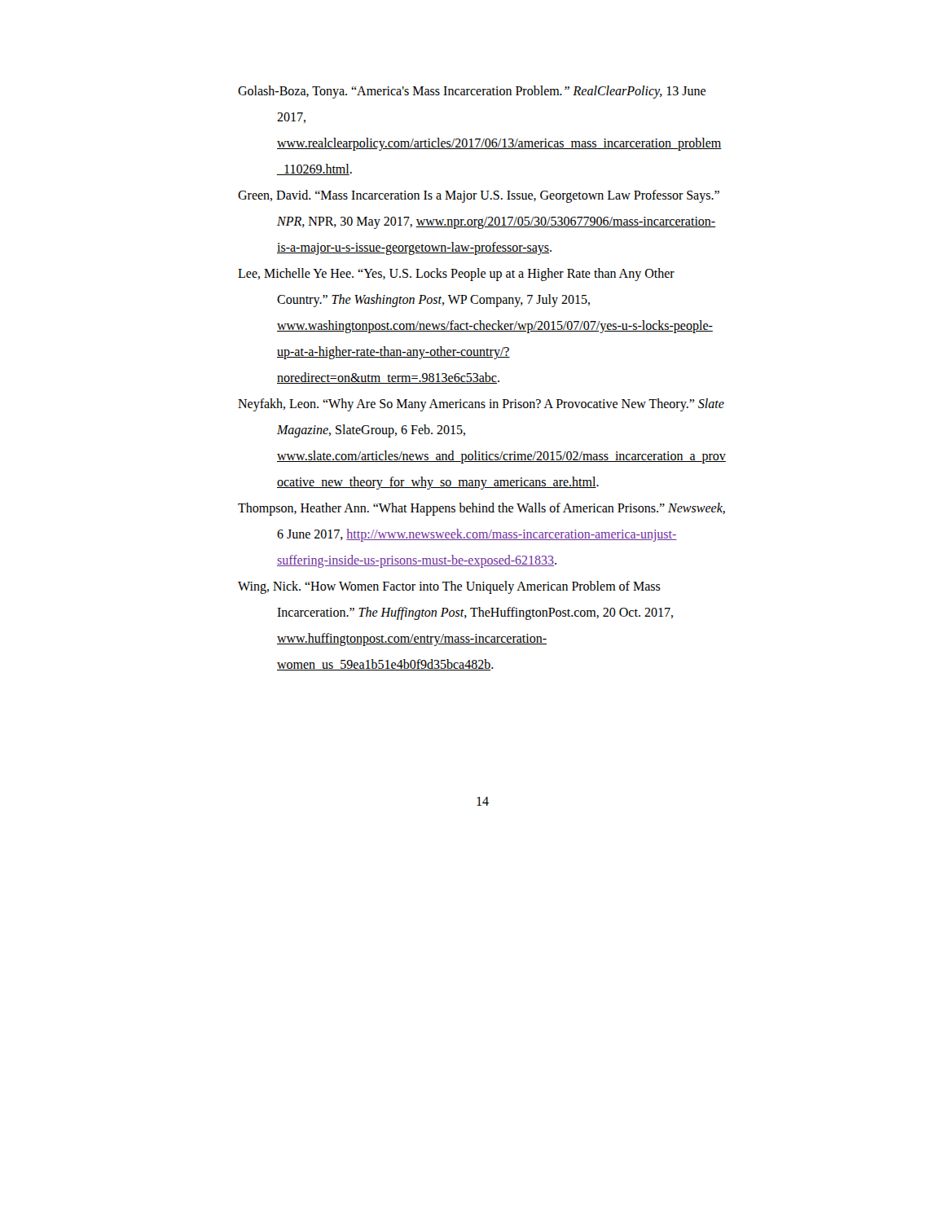Golash-Boza, Tonya. “America's Mass Incarceration Problem.” RealClearPolicy, 13 June 2017, www.realclearpolicy.com/articles/2017/06/13/americas_mass_incarceration_problem_110269.html.
Green, David. “Mass Incarceration Is a Major U.S. Issue, Georgetown Law Professor Says.” NPR, NPR, 30 May 2017, www.npr.org/2017/05/30/530677906/mass-incarceration-is-a-major-u-s-issue-georgetown-law-professor-says.
Lee, Michelle Ye Hee. “Yes, U.S. Locks People up at a Higher Rate than Any Other Country.” The Washington Post, WP Company, 7 July 2015, www.washingtonpost.com/news/fact-checker/wp/2015/07/07/yes-u-s-locks-people-up-at-a-higher-rate-than-any-other-country/?noredirect=on&utm_term=.9813e6c53abc.
Neyfakh, Leon. “Why Are So Many Americans in Prison? A Provocative New Theory.” Slate Magazine, SlateGroup, 6 Feb. 2015, www.slate.com/articles/news_and_politics/crime/2015/02/mass_incarceration_a_provocative_new_theory_for_why_so_many_americans_are.html.
Thompson, Heather Ann. “What Happens behind the Walls of American Prisons.” Newsweek, 6 June 2017, http://www.newsweek.com/mass-incarceration-america-unjust-suffering-inside-us-prisons-must-be-exposed-621833.
Wing, Nick. “How Women Factor into The Uniquely American Problem of Mass Incarceration.” The Huffington Post, TheHuffingtonPost.com, 20 Oct. 2017, www.huffingtonpost.com/entry/mass-incarceration-women_us_59ea1b51e4b0f9d35bca482b.
14